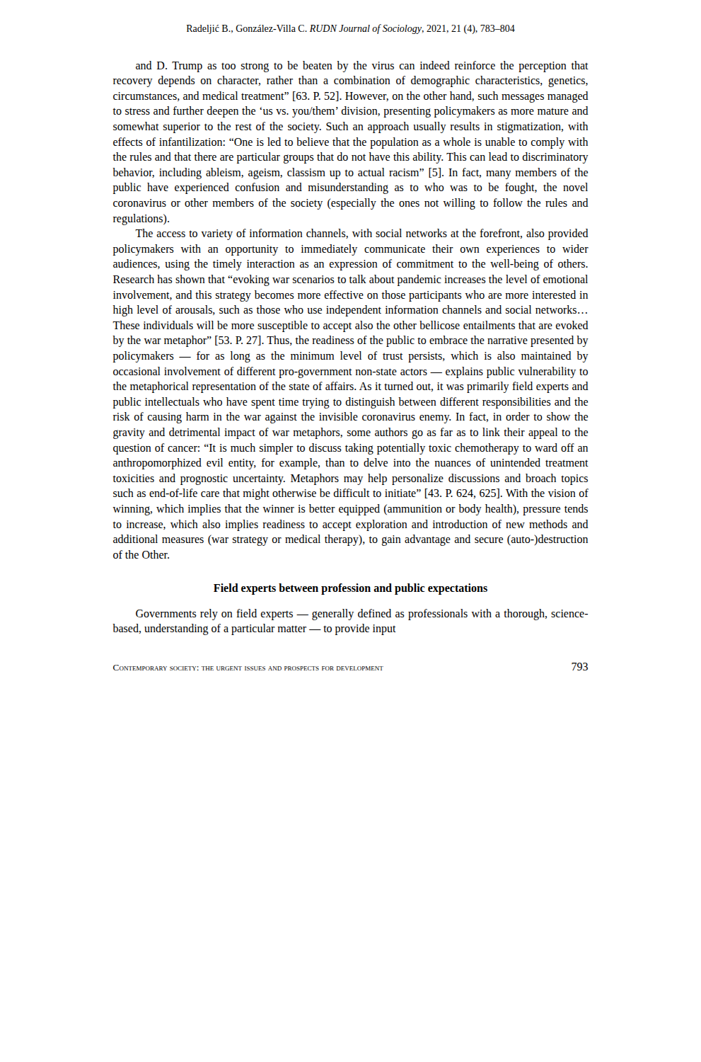Radeljić B., González-Villa C. RUDN Journal of Sociology, 2021, 21 (4), 783–804
and D. Trump as too strong to be beaten by the virus can indeed reinforce the perception that recovery depends on character, rather than a combination of demographic characteristics, genetics, circumstances, and medical treatment” [63. P. 52]. However, on the other hand, such messages managed to stress and further deepen the ‘us vs. you/them’ division, presenting policymakers as more mature and somewhat superior to the rest of the society. Such an approach usually results in stigmatization, with effects of infantilization: “One is led to believe that the population as a whole is unable to comply with the rules and that there are particular groups that do not have this ability. This can lead to discriminatory behavior, including ableism, ageism, classism up to actual racism” [5]. In fact, many members of the public have experienced confusion and misunderstanding as to who was to be fought, the novel coronavirus or other members of the society (especially the ones not willing to follow the rules and regulations).
The access to variety of information channels, with social networks at the forefront, also provided policymakers with an opportunity to immediately communicate their own experiences to wider audiences, using the timely interaction as an expression of commitment to the well-being of others. Research has shown that “evoking war scenarios to talk about pandemic increases the level of emotional involvement, and this strategy becomes more effective on those participants who are more interested in high level of arousals, such as those who use independent information channels and social networks… These individuals will be more susceptible to accept also the other bellicose entailments that are evoked by the war metaphor” [53. P. 27]. Thus, the readiness of the public to embrace the narrative presented by policymakers — for as long as the minimum level of trust persists, which is also maintained by occasional involvement of different pro-government non-state actors — explains public vulnerability to the metaphorical representation of the state of affairs. As it turned out, it was primarily field experts and public intellectuals who have spent time trying to distinguish between different responsibilities and the risk of causing harm in the war against the invisible coronavirus enemy. In fact, in order to show the gravity and detrimental impact of war metaphors, some authors go as far as to link their appeal to the question of cancer: “It is much simpler to discuss taking potentially toxic chemotherapy to ward off an anthropomorphized evil entity, for example, than to delve into the nuances of unintended treatment toxicities and prognostic uncertainty. Metaphors may help personalize discussions and broach topics such as end-of-life care that might otherwise be difficult to initiate” [43. P. 624, 625]. With the vision of winning, which implies that the winner is better equipped (ammunition or body health), pressure tends to increase, which also implies readiness to accept exploration and introduction of new methods and additional measures (war strategy or medical therapy), to gain advantage and secure (auto-)destruction of the Other.
Field experts between profession and public expectations
Governments rely on field experts — generally defined as professionals with a thorough, science-based, understanding of a particular matter — to provide input
Contemporary society: the urgent issues and prospects for development 793